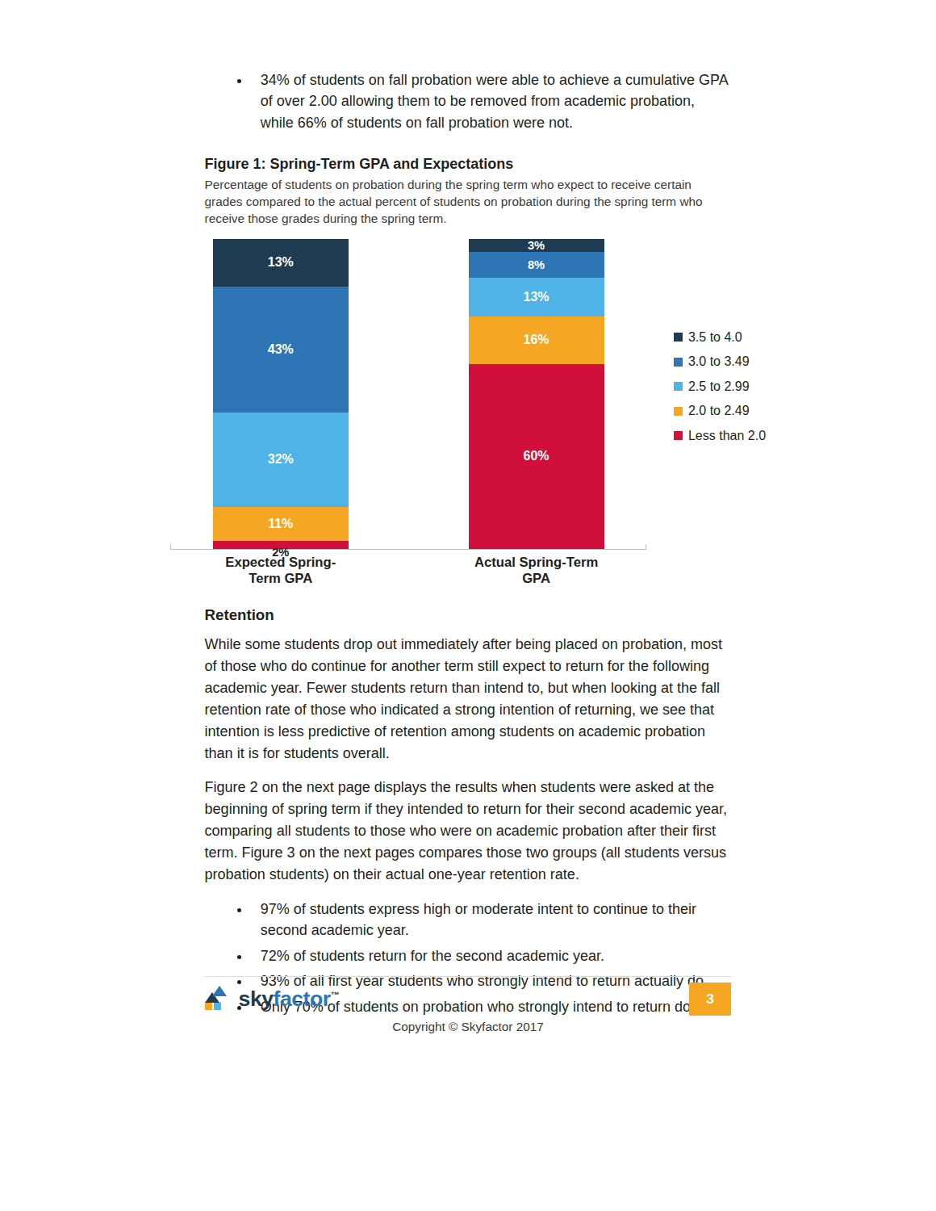34% of students on fall probation were able to achieve a cumulative GPA of over 2.00 allowing them to be removed from academic probation, while 66% of students on fall probation were not.
Figure 1: Spring-Term GPA and Expectations
Percentage of students on probation during the spring term who expect to receive certain grades compared to the actual percent of students on probation during the spring term who receive those grades during the spring term.
13%
43%
32%
11%
2%
3%
8%
13%
16%
60%
Expected Spring-Term GPA
Actual Spring-Term GPA
3.5 to 4.0
3.0 to 3.49
2.5 to 2.99
2.0 to 2.49
Less than 2.0
Retention
While some students drop out immediately after being placed on probation, most of those who do continue for another term still expect to return for the following academic year. Fewer students return than intend to, but when looking at the fall retention rate of those who indicated a strong intention of returning, we see that intention is less predictive of retention among students on academic probation than it is for students overall.
Figure 2 on the next page displays the results when students were asked at the beginning of spring term if they intended to return for their second academic year, comparing all students to those who were on academic probation after their first term. Figure 3 on the next pages compares those two groups (all students versus probation students) on their actual one-year retention rate.
97% of students express high or moderate intent to continue to their second academic year.
72% of students return for the second academic year.
93% of all first year students who strongly intend to return actually do.
Only 70% of students on probation who strongly intend to return do.
sky factor™
3
Copyright © Skyfactor 2017